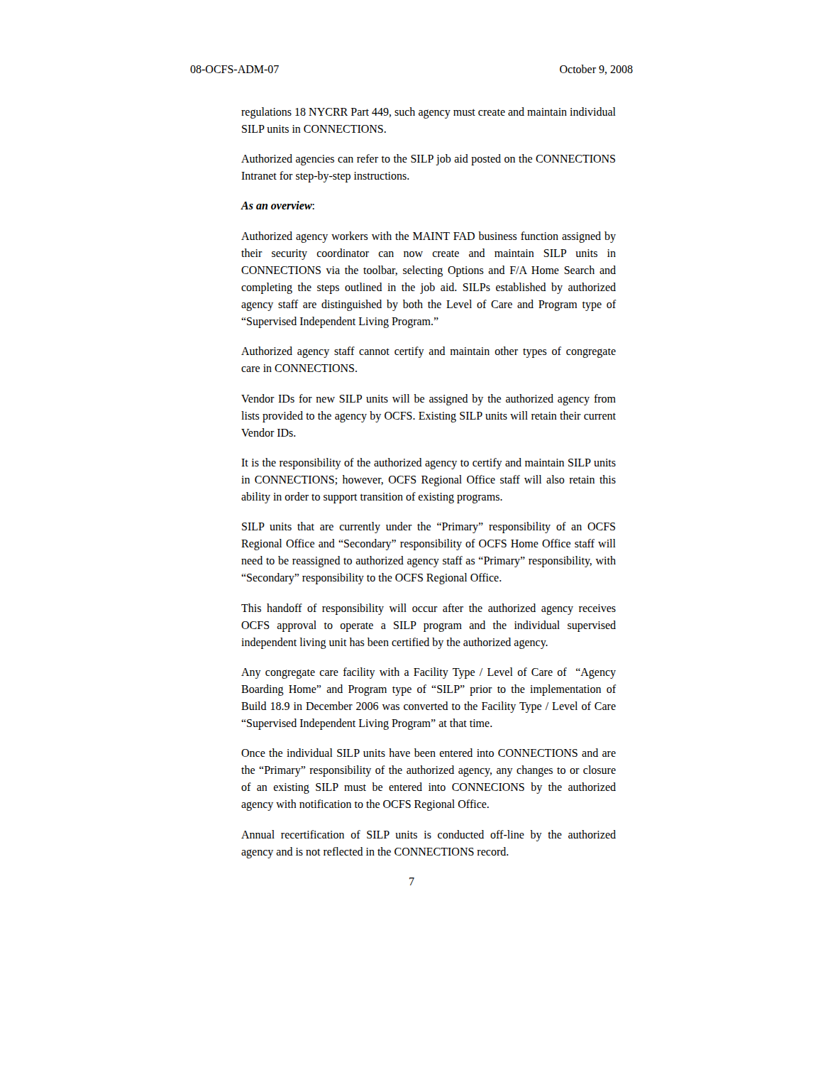08-OCFS-ADM-07
October 9, 2008
regulations 18 NYCRR Part 449, such agency must create and maintain individual SILP units in CONNECTIONS.
Authorized agencies can refer to the SILP job aid posted on the CONNECTIONS Intranet for step-by-step instructions.
As an overview:
Authorized agency workers with the MAINT FAD business function assigned by their security coordinator can now create and maintain SILP units in CONNECTIONS via the toolbar, selecting Options and F/A Home Search and completing the steps outlined in the job aid. SILPs established by authorized agency staff are distinguished by both the Level of Care and Program type of “Supervised Independent Living Program.”
Authorized agency staff cannot certify and maintain other types of congregate care in CONNECTIONS.
Vendor IDs for new SILP units will be assigned by the authorized agency from lists provided to the agency by OCFS. Existing SILP units will retain their current Vendor IDs.
It is the responsibility of the authorized agency to certify and maintain SILP units in CONNECTIONS; however, OCFS Regional Office staff will also retain this ability in order to support transition of existing programs.
SILP units that are currently under the “Primary” responsibility of an OCFS Regional Office and “Secondary” responsibility of OCFS Home Office staff will need to be reassigned to authorized agency staff as “Primary” responsibility, with “Secondary” responsibility to the OCFS Regional Office.
This handoff of responsibility will occur after the authorized agency receives OCFS approval to operate a SILP program and the individual supervised independent living unit has been certified by the authorized agency.
Any congregate care facility with a Facility Type / Level of Care of “Agency Boarding Home” and Program type of “SILP” prior to the implementation of Build 18.9 in December 2006 was converted to the Facility Type / Level of Care “Supervised Independent Living Program” at that time.
Once the individual SILP units have been entered into CONNECTIONS and are the “Primary” responsibility of the authorized agency, any changes to or closure of an existing SILP must be entered into CONNECIONS by the authorized agency with notification to the OCFS Regional Office.
Annual recertification of SILP units is conducted off-line by the authorized agency and is not reflected in the CONNECTIONS record.
7